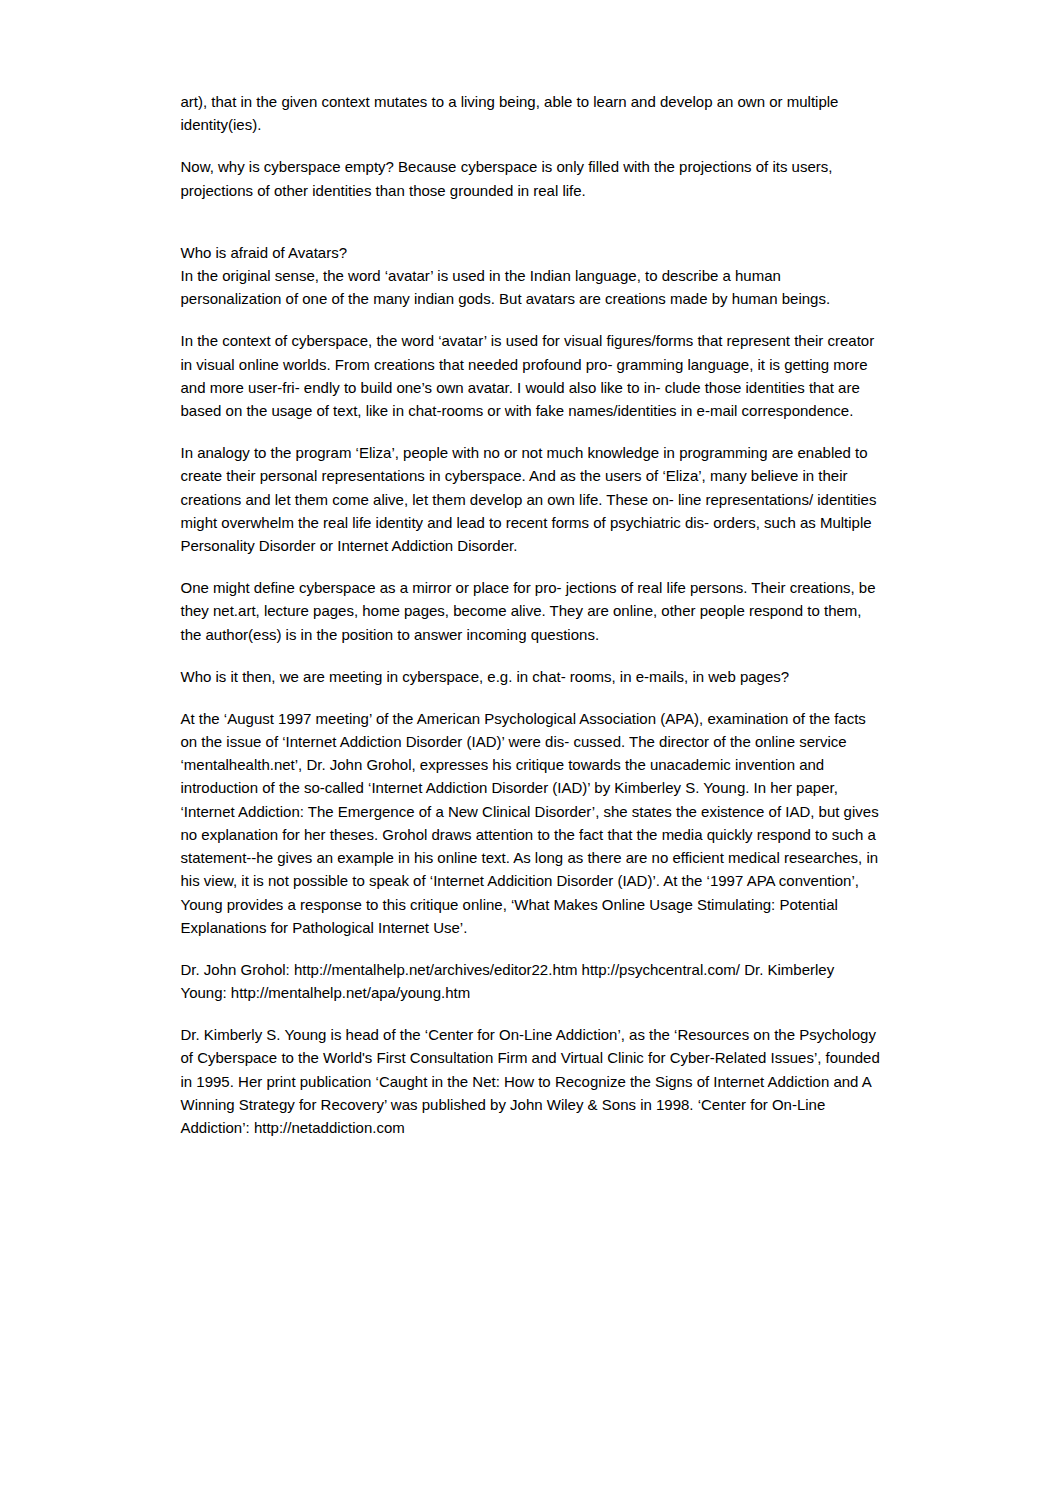art), that in the given context mutates to a living being, able to learn and develop an own or multiple identity(ies).
Now, why is cyberspace empty? Because cyberspace is only filled with the projections of its users, projections of other identities than those grounded in real life.
Who is afraid of Avatars?
In the original sense, the word ‘avatar’ is used in the Indian language, to describe a human personalization of one of the many indian gods. But avatars are creations made by human beings.
In the context of cyberspace, the word ‘avatar’ is used for visual figures/forms that represent their creator in visual online worlds. From creations that needed profound pro- gramming language, it is getting more and more user-fri- endly to build one’s own avatar. I would also like to in- clude those identities that are based on the usage of text, like in chat-rooms or with fake names/identities in e-mail correspondence.
In analogy to the program ‘Eliza’, people with no or not much knowledge in programming are enabled to create their personal representations in cyberspace. And as the users of ‘Eliza’, many believe in their creations and let them come alive, let them develop an own life. These on- line representations/ identities might overwhelm the real life identity and lead to recent forms of psychiatric dis- orders, such as Multiple Personality Disorder or Internet Addiction Disorder.
One might define cyberspace as a mirror or place for pro- jections of real life persons. Their creations, be they net.art, lecture pages, home pages, become alive. They are online, other people respond to them, the author(ess) is in the position to answer incoming questions.
Who is it then, we are meeting in cyberspace, e.g. in chat- rooms, in e-mails, in web pages?
At the ‘August 1997 meeting’ of the American Psychological Association (APA), examination of the facts on the issue of ‘Internet Addiction Disorder (IAD)’ were dis- cussed. The director of the online service ‘mentalhealth.net’, Dr. John Grohol, expresses his critique towards the unacademic invention and introduction of the so-called ‘Internet Addiction Disorder (IAD)’ by Kimberley S. Young. In her paper, ‘Internet Addiction: The Emergence of a New Clinical Disorder’, she states the existence of IAD, but gives no explanation for her theses. Grohol draws attention to the fact that the media quickly respond to such a statement--he gives an example in his online text. As long as there are no efficient medical researches, in his view, it is not possible to speak of ‘Internet Addicition Disorder (IAD)’. At the ‘1997 APA convention’, Young provides a response to this critique online, ‘What Makes Online Usage Stimulating: Potential Explanations for Pathological Internet Use’.
Dr. John Grohol: http://mentalhelp.net/archives/editor22.htm http://psychcentral.com/ Dr. Kimberley Young: http://mentalhelp.net/apa/young.htm
Dr. Kimberly S. Young is head of the ‘Center for On-Line Addiction’, as the ‘Resources on the Psychology of Cyberspace to the World's First Consultation Firm and Virtual Clinic for Cyber-Related Issues’, founded in 1995. Her print publication ‘Caught in the Net: How to Recognize the Signs of Internet Addiction and A Winning Strategy for Recovery’ was published by John Wiley & Sons in 1998. ‘Center for On-Line Addiction’: http://netaddiction.com